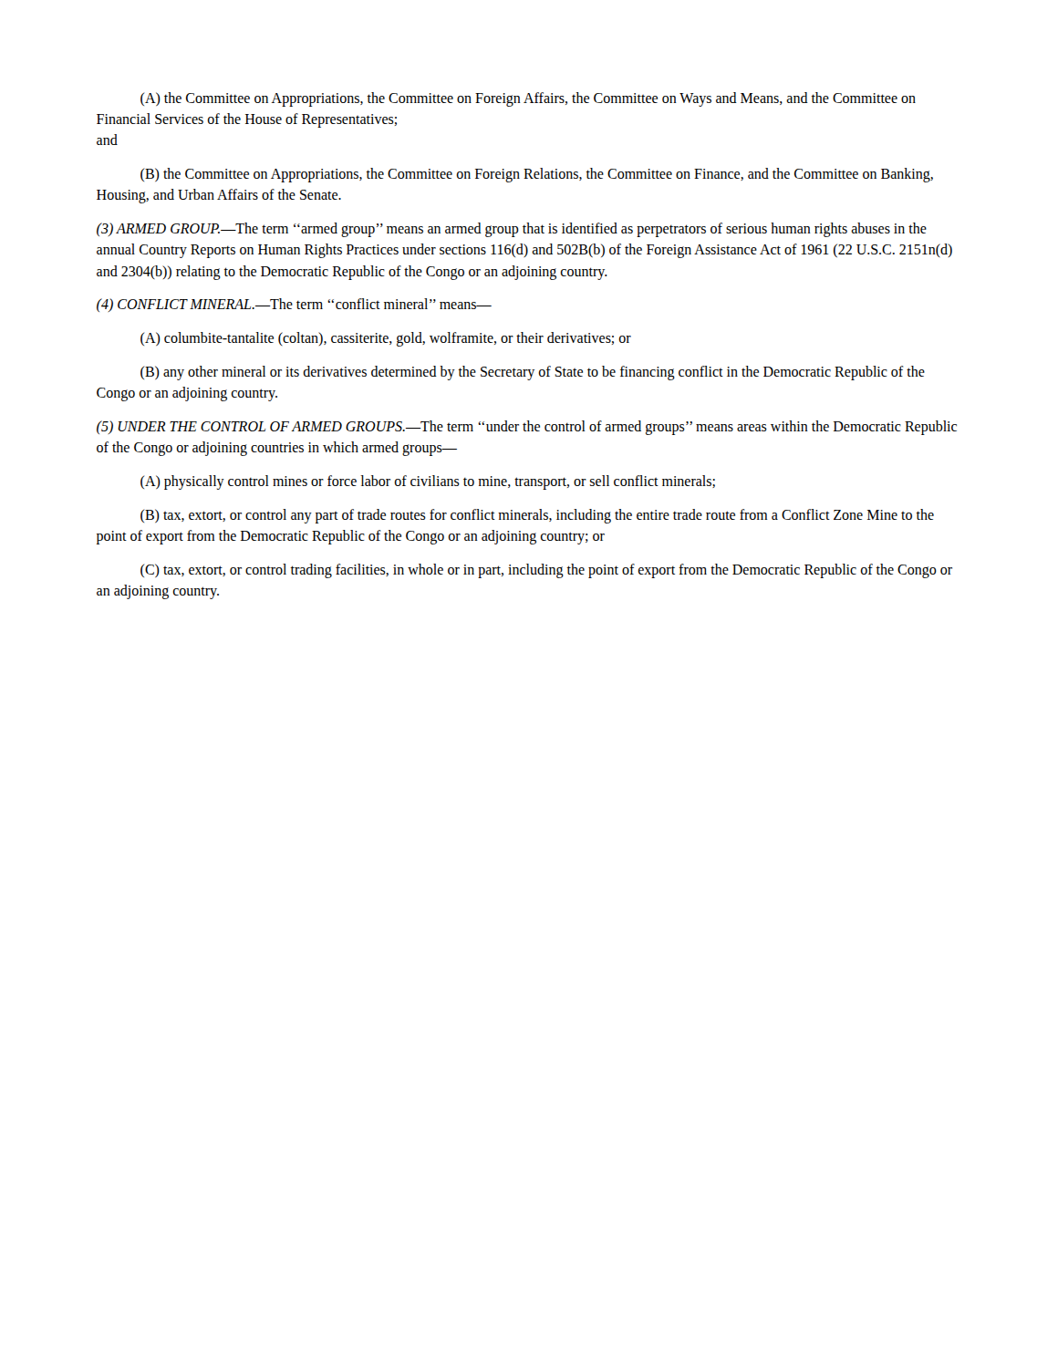(A) the Committee on Appropriations, the Committee on Foreign Affairs, the Committee on Ways and Means, and the Committee on Financial Services of the House of Representatives;
and
(B) the Committee on Appropriations, the Committee on Foreign Relations, the Committee on Finance, and the Committee on Banking, Housing, and Urban Affairs of the Senate.
(3) ARMED GROUP.—The term ‘‘armed group’’ means an armed group that is identified as perpetrators of serious human rights abuses in the annual Country Reports on Human Rights Practices under sections 116(d) and 502B(b) of the Foreign Assistance Act of 1961 (22 U.S.C. 2151n(d) and 2304(b)) relating to the Democratic Republic of the Congo or an adjoining country.
(4) CONFLICT MINERAL.—The term ‘‘conflict mineral’’ means—
(A) columbite-tantalite (coltan), cassiterite, gold, wolframite, or their derivatives; or
(B) any other mineral or its derivatives determined by the Secretary of State to be financing conflict in the Democratic Republic of the Congo or an adjoining country.
(5) UNDER THE CONTROL OF ARMED GROUPS.—The term ‘‘under the control of armed groups’’ means areas within the Democratic Republic of the Congo or adjoining countries in which armed groups—
(A) physically control mines or force labor of civilians to mine, transport, or sell conflict minerals;
(B) tax, extort, or control any part of trade routes for conflict minerals, including the entire trade route from a Conflict Zone Mine to the point of export from the Democratic Republic of the Congo or an adjoining country; or
(C) tax, extort, or control trading facilities, in whole or in part, including the point of export from the Democratic Republic of the Congo or an adjoining country.